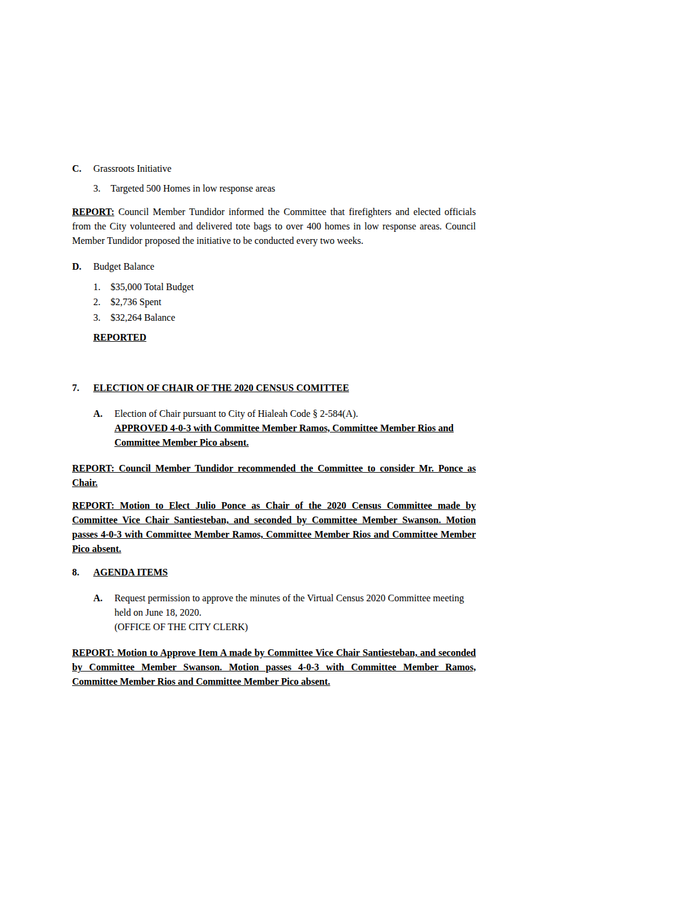C. Grassroots Initiative
3. Targeted 500 Homes in low response areas
REPORT: Council Member Tundidor informed the Committee that firefighters and elected officials from the City volunteered and delivered tote bags to over 400 homes in low response areas. Council Member Tundidor proposed the initiative to be conducted every two weeks.
D. Budget Balance
1.$35,000 Total Budget
2.$2,736 Spent
3.$32,264 Balance
REPORTED
7. ELECTION OF CHAIR OF THE 2020 CENSUS COMITTEE
A. Election of Chair pursuant to City of Hialeah Code § 2-584(A).
APPROVED 4-0-3 with Committee Member Ramos, Committee Member Rios and Committee Member Pico absent.
REPORT: Council Member Tundidor recommended the Committee to consider Mr. Ponce as Chair.
REPORT: Motion to Elect Julio Ponce as Chair of the 2020 Census Committee made by Committee Vice Chair Santiesteban, and seconded by Committee Member Swanson. Motion passes 4-0-3 with Committee Member Ramos, Committee Member Rios and Committee Member Pico absent.
8. AGENDA ITEMS
A. Request permission to approve the minutes of the Virtual Census 2020 Committee meeting held on June 18, 2020.
(OFFICE OF THE CITY CLERK)
REPORT: Motion to Approve Item A made by Committee Vice Chair Santiesteban, and seconded by Committee Member Swanson. Motion passes 4-0-3 with Committee Member Ramos, Committee Member Rios and Committee Member Pico absent.